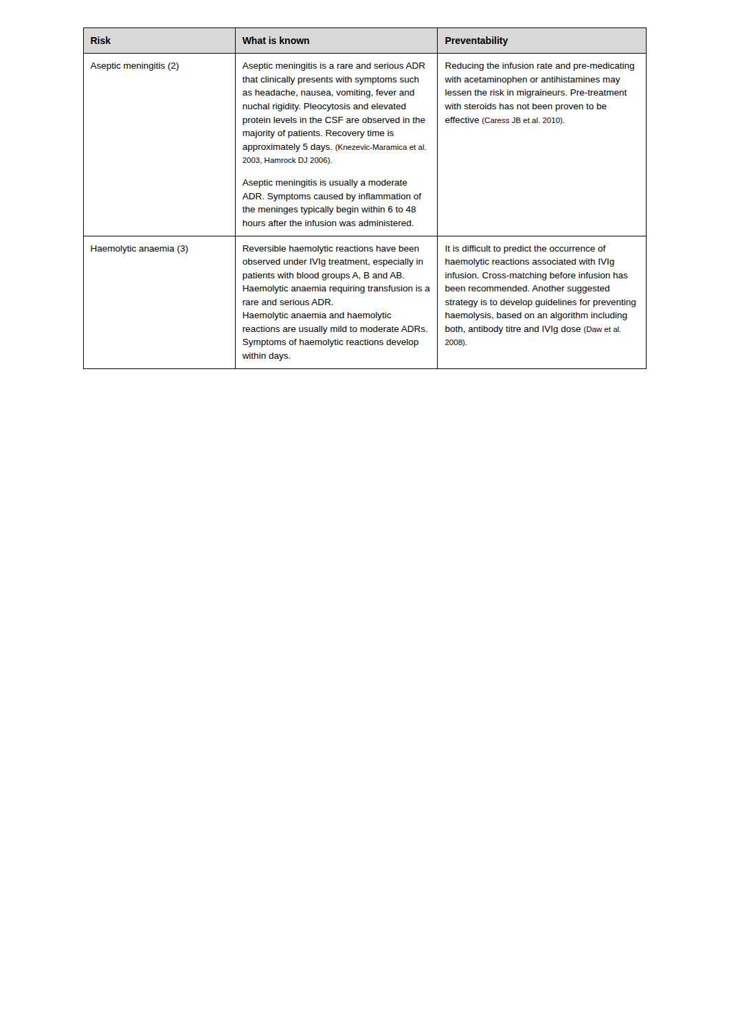| Risk | What is known | Preventability |
| --- | --- | --- |
| Aseptic meningitis (2) | Aseptic meningitis is a rare and serious ADR that clinically presents with symptoms such as headache, nausea, vomiting, fever and nuchal rigidity. Pleocytosis and elevated protein levels in the CSF are observed in the majority of patients. Recovery time is approximately 5 days. (Knezevic-Maramica et al. 2003, Hamrock DJ 2006). Aseptic meningitis is usually a moderate ADR. Symptoms caused by inflammation of the meninges typically begin within 6 to 48 hours after the infusion was administered. | Reducing the infusion rate and pre-medicating with acetaminophen or antihistamines may lessen the risk in migraineurs. Pre-treatment with steroids has not been proven to be effective (Caress JB et al. 2010). |
| Haemolytic anaemia (3) | Reversible haemolytic reactions have been observed under IVIg treatment, especially in patients with blood groups A, B and AB. Haemolytic anaemia requiring transfusion is a rare and serious ADR. Haemolytic anaemia and haemolytic reactions are usually mild to moderate ADRs. Symptoms of haemolytic reactions develop within days. | It is difficult to predict the occurrence of haemolytic reactions associated with IVIg infusion. Cross-matching before infusion has been recommended. Another suggested strategy is to develop guidelines for preventing haemolysis, based on an algorithm including both, antibody titre and IVIg dose (Daw et al. 2008). |